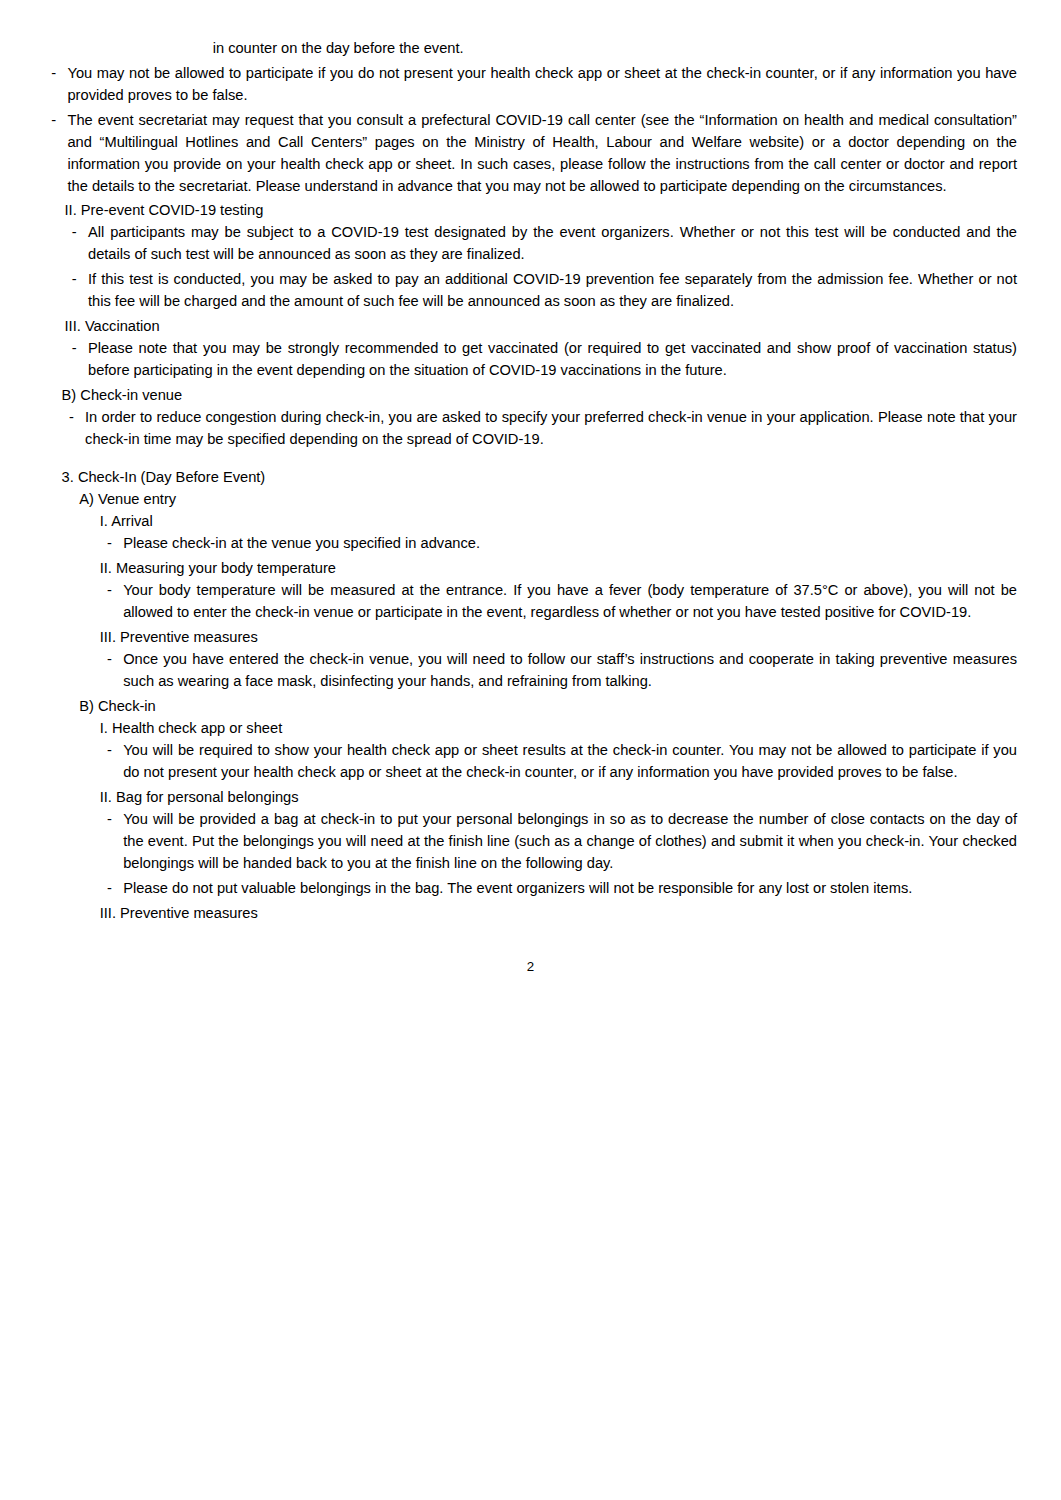in counter on the day before the event.
You may not be allowed to participate if you do not present your health check app or sheet at the check-in counter, or if any information you have provided proves to be false.
The event secretariat may request that you consult a prefectural COVID-19 call center (see the “Information on health and medical consultation” and “Multilingual Hotlines and Call Centers” pages on the Ministry of Health, Labour and Welfare website) or a doctor depending on the information you provide on your health check app or sheet. In such cases, please follow the instructions from the call center or doctor and report the details to the secretariat. Please understand in advance that you may not be allowed to participate depending on the circumstances.
II. Pre-event COVID-19 testing
All participants may be subject to a COVID-19 test designated by the event organizers. Whether or not this test will be conducted and the details of such test will be announced as soon as they are finalized.
If this test is conducted, you may be asked to pay an additional COVID-19 prevention fee separately from the admission fee. Whether or not this fee will be charged and the amount of such fee will be announced as soon as they are finalized.
III. Vaccination
Please note that you may be strongly recommended to get vaccinated (or required to get vaccinated and show proof of vaccination status) before participating in the event depending on the situation of COVID-19 vaccinations in the future.
B) Check-in venue
In order to reduce congestion during check-in, you are asked to specify your preferred check-in venue in your application. Please note that your check-in time may be specified depending on the spread of COVID-19.
3. Check-In (Day Before Event)
A) Venue entry
I. Arrival
Please check-in at the venue you specified in advance.
II. Measuring your body temperature
Your body temperature will be measured at the entrance. If you have a fever (body temperature of 37.5°C or above), you will not be allowed to enter the check-in venue or participate in the event, regardless of whether or not you have tested positive for COVID-19.
III. Preventive measures
Once you have entered the check-in venue, you will need to follow our staff’s instructions and cooperate in taking preventive measures such as wearing a face mask, disinfecting your hands, and refraining from talking.
B) Check-in
I. Health check app or sheet
You will be required to show your health check app or sheet results at the check-in counter. You may not be allowed to participate if you do not present your health check app or sheet at the check-in counter, or if any information you have provided proves to be false.
II. Bag for personal belongings
You will be provided a bag at check-in to put your personal belongings in so as to decrease the number of close contacts on the day of the event. Put the belongings you will need at the finish line (such as a change of clothes) and submit it when you check-in. Your checked belongings will be handed back to you at the finish line on the following day.
Please do not put valuable belongings in the bag. The event organizers will not be responsible for any lost or stolen items.
III. Preventive measures
2